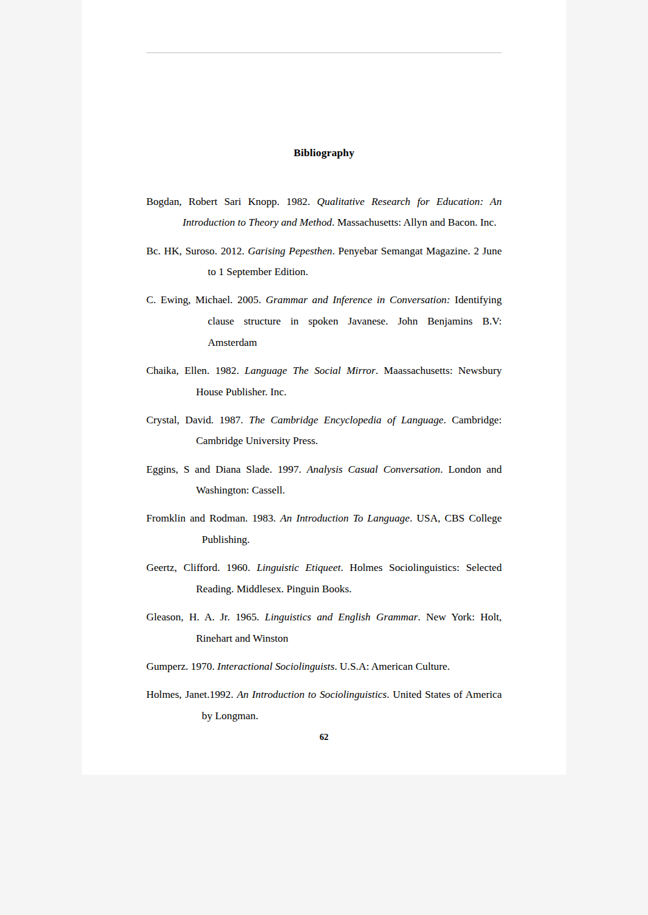Bibliography
Bogdan, Robert Sari Knopp. 1982. Qualitative Research for Education: An Introduction to Theory and Method. Massachusetts: Allyn and Bacon. Inc.
Bc. HK, Suroso. 2012. Garising Pepesthen. Penyebar Semangat Magazine. 2 June to 1 September Edition.
C. Ewing, Michael. 2005. Grammar and Inference in Conversation: Identifying clause structure in spoken Javanese. John Benjamins B.V: Amsterdam
Chaika, Ellen. 1982. Language The Social Mirror. Maassachusetts: Newsbury House Publisher. Inc.
Crystal, David. 1987. The Cambridge Encyclopedia of Language. Cambridge: Cambridge University Press.
Eggins, S and Diana Slade. 1997. Analysis Casual Conversation. London and Washington: Cassell.
Fromklin and Rodman. 1983. An Introduction To Language. USA, CBS College Publishing.
Geertz, Clifford. 1960. Linguistic Etiqueet. Holmes Sociolinguistics: Selected Reading. Middlesex. Pinguin Books.
Gleason, H. A. Jr. 1965. Linguistics and English Grammar. New York: Holt, Rinehart and Winston
Gumperz. 1970. Interactional Sociolinguists. U.S.A: American Culture.
Holmes, Janet.1992. An Introduction to Sociolinguistics. United States of America by Longman.
62